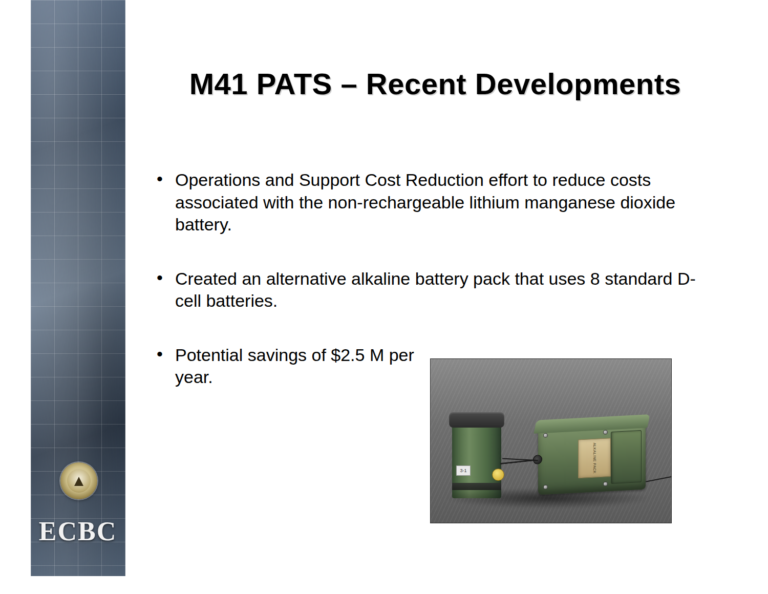ECBC
M41 PATS – Recent Developments
Operations and Support Cost Reduction effort to reduce costs associated with the non-rechargeable lithium manganese dioxide battery.
Created an alternative alkaline battery pack that uses 8 standard D-cell batteries.
Potential savings of $2.5 M per year.
3-1
ALKALINE PACK